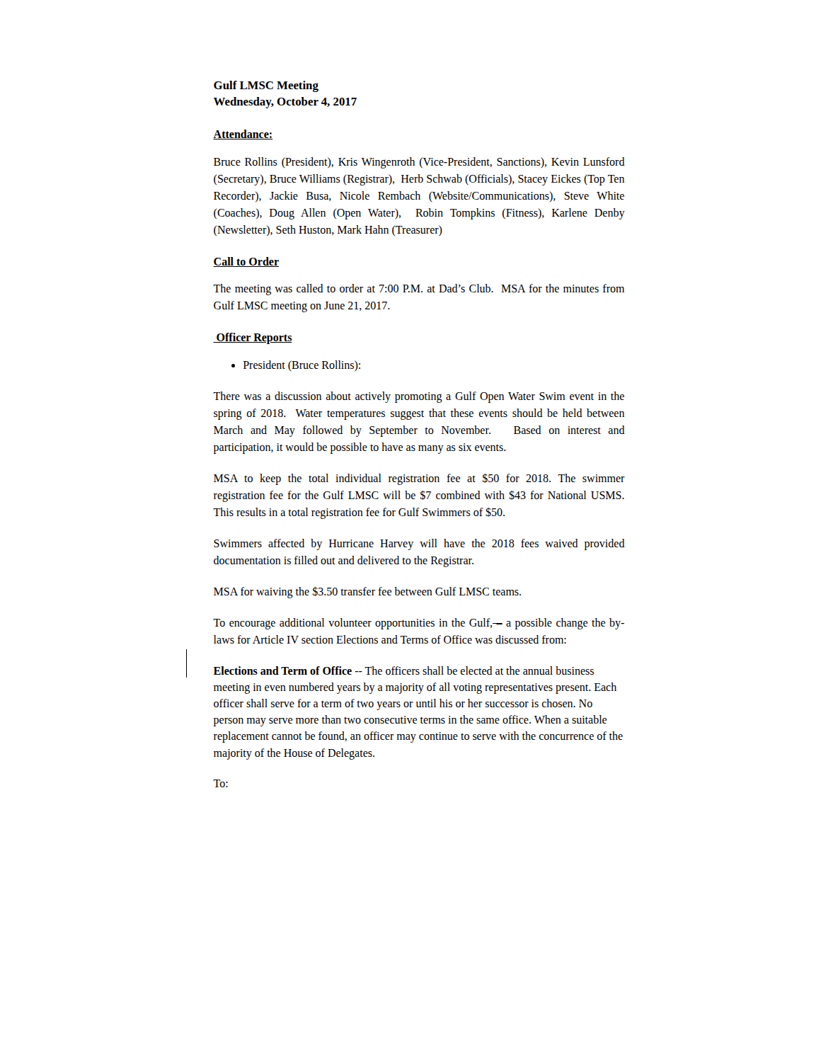Gulf LMSC Meeting
Wednesday, October 4, 2017
Attendance:
Bruce Rollins (President), Kris Wingenroth (Vice-President, Sanctions), Kevin Lunsford (Secretary), Bruce Williams (Registrar), Herb Schwab (Officials), Stacey Eickes (Top Ten Recorder), Jackie Busa, Nicole Rembach (Website/Communications), Steve White (Coaches), Doug Allen (Open Water), Robin Tompkins (Fitness), Karlene Denby (Newsletter), Seth Huston, Mark Hahn (Treasurer)
Call to Order
The meeting was called to order at 7:00 P.M. at Dad’s Club. MSA for the minutes from Gulf LMSC meeting on June 21, 2017.
Officer Reports
President (Bruce Rollins):
There was a discussion about actively promoting a Gulf Open Water Swim event in the spring of 2018. Water temperatures suggest that these events should be held between March and May followed by September to November. Based on interest and participation, it would be possible to have as many as six events.
MSA to keep the total individual registration fee at $50 for 2018. The swimmer registration fee for the Gulf LMSC will be $7 combined with $43 for National USMS. This results in a total registration fee for Gulf Swimmers of $50.
Swimmers affected by Hurricane Harvey will have the 2018 fees waived provided documentation is filled out and delivered to the Registrar.
MSA for waiving the $3.50 transfer fee between Gulf LMSC teams.
To encourage additional volunteer opportunities in the Gulf, – a possible change the by-laws for Article IV section Elections and Terms of Office was discussed from:
Elections and Term of Office -- The officers shall be elected at the annual business meeting in even numbered years by a majority of all voting representatives present. Each officer shall serve for a term of two years or until his or her successor is chosen. No person may serve more than two consecutive terms in the same office. When a suitable replacement cannot be found, an officer may continue to serve with the concurrence of the majority of the House of Delegates.
To: